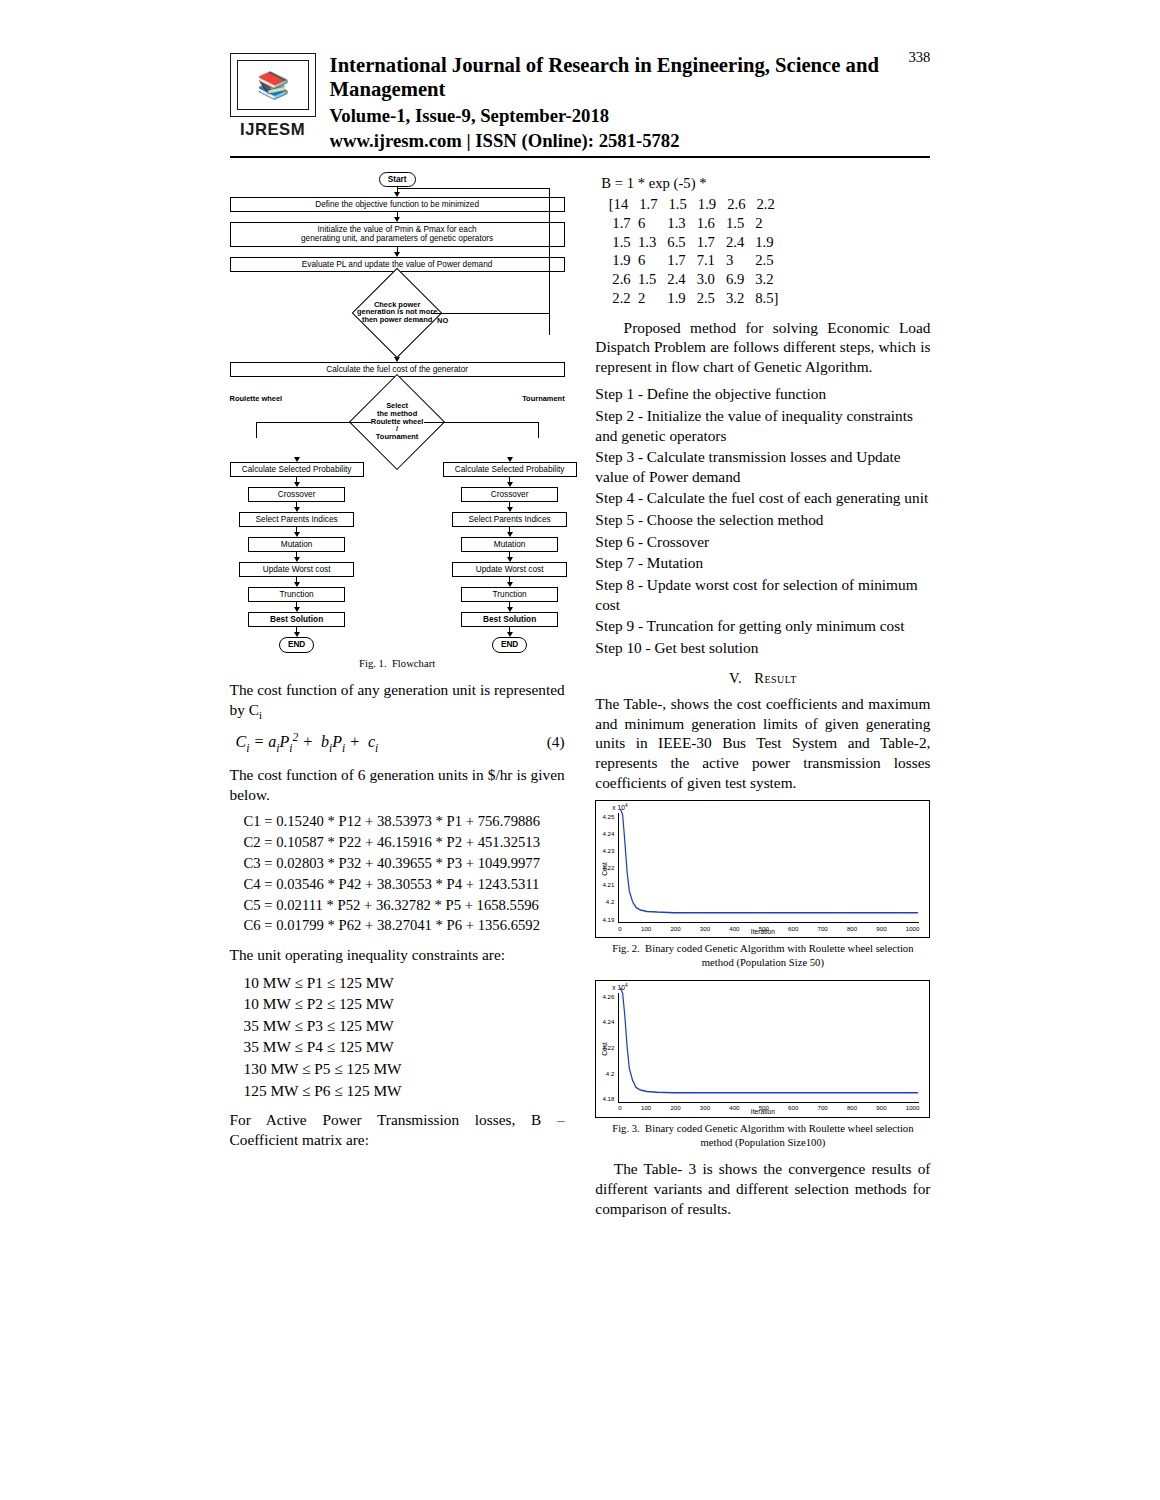338
📚
IJRESM
International Journal of Research in Engineering, Science and Management
Volume-1, Issue-9, September-2018
www.ijresm.com | ISSN (Online): 2581-5782
Start
Define the objective function to be minimized
Initialize the value of Pmin & Pmax for each
generating unit, and parameters of genetic operators
Evaluate PL and update the value of Power demand
Check power
generation is not more
then power demand
NO
YES
Calculate the fuel cost of the generator
Select
the method
Roulette wheel
/
Tournament
Roulette wheel
Tournament
Calculate Selected Probability
Crossover
Select Parents Indices
Mutation
Update Worst cost
Trunction
Best Solution
END
Calculate Selected Probability
Crossover
Select Parents Indices
Mutation
Update Worst cost
Trunction
Best Solution
END
Fig. 1. Flowchart
The cost function of any generation unit is represented by Ci
Ci = aiPi2 + biPi + ci
(4)
The cost function of 6 generation units in $/hr is given below.
C1 = 0.15240 * P12 + 38.53973 * P1 + 756.79886
C2 = 0.10587 * P22 + 46.15916 * P2 + 451.32513
C3 = 0.02803 * P32 + 40.39655 * P3 + 1049.9977
C4 = 0.03546 * P42 + 38.30553 * P4 + 1243.5311
C5 = 0.02111 * P52 + 36.32782 * P5 + 1658.5596
C6 = 0.01799 * P62 + 38.27041 * P6 + 1356.6592
The unit operating inequality constraints are:
10 MW ≤ P1 ≤ 125 MW
10 MW ≤ P2 ≤ 125 MW
35 MW ≤ P3 ≤ 125 MW
35 MW ≤ P4 ≤ 125 MW
130 MW ≤ P5 ≤ 125 MW
125 MW ≤ P6 ≤ 125 MW
For Active Power Transmission losses, B – Coefficient matrix are:
B = 1 * exp (-5) *
[14 1.7 1.5 1.9 2.6 2.2
1.7 6 1.3 1.6 1.5 2
1.5 1.3 6.5 1.7 2.4 1.9
1.9 6 1.7 7.1 3 2.5
2.6 1.5 2.4 3.0 6.9 3.2
2.2 2 1.9 2.5 3.2 8.5]
Proposed method for solving Economic Load Dispatch Problem are follows different steps, which is represent in flow chart of Genetic Algorithm.
Step 1 - Define the objective function
Step 2 - Initialize the value of inequality constraints and genetic operators
Step 3 - Calculate transmission losses and Update value of Power demand
Step 4 - Calculate the fuel cost of each generating unit
Step 5 - Choose the selection method
Step 6 - Crossover
Step 7 - Mutation
Step 8 - Update worst cost for selection of minimum cost
Step 9 - Truncation for getting only minimum cost
Step 10 - Get best solution
V. Result
The Table-, shows the cost coefficients and maximum and minimum generation limits of given generating units in IEEE-30 Bus Test System and Table-2, represents the active power transmission losses coefficients of given test system.
x 104
Cost
4.25
4.24
4.23
4.22
4.21
4.2
4.19
0
100
200
300
400
500
600
700
800
900
1000
Iteration
Fig. 2. Binary coded Genetic Algorithm with Roulette wheel selection method (Population Size 50)
x 104
Cost
4.26
4.24
4.22
4.2
4.18
0
100
200
300
400
500
600
700
800
900
1000
Iteration
Fig. 3. Binary coded Genetic Algorithm with Roulette wheel selection method (Population Size100)
The Table- 3 is shows the convergence results of different variants and different selection methods for comparison of results.